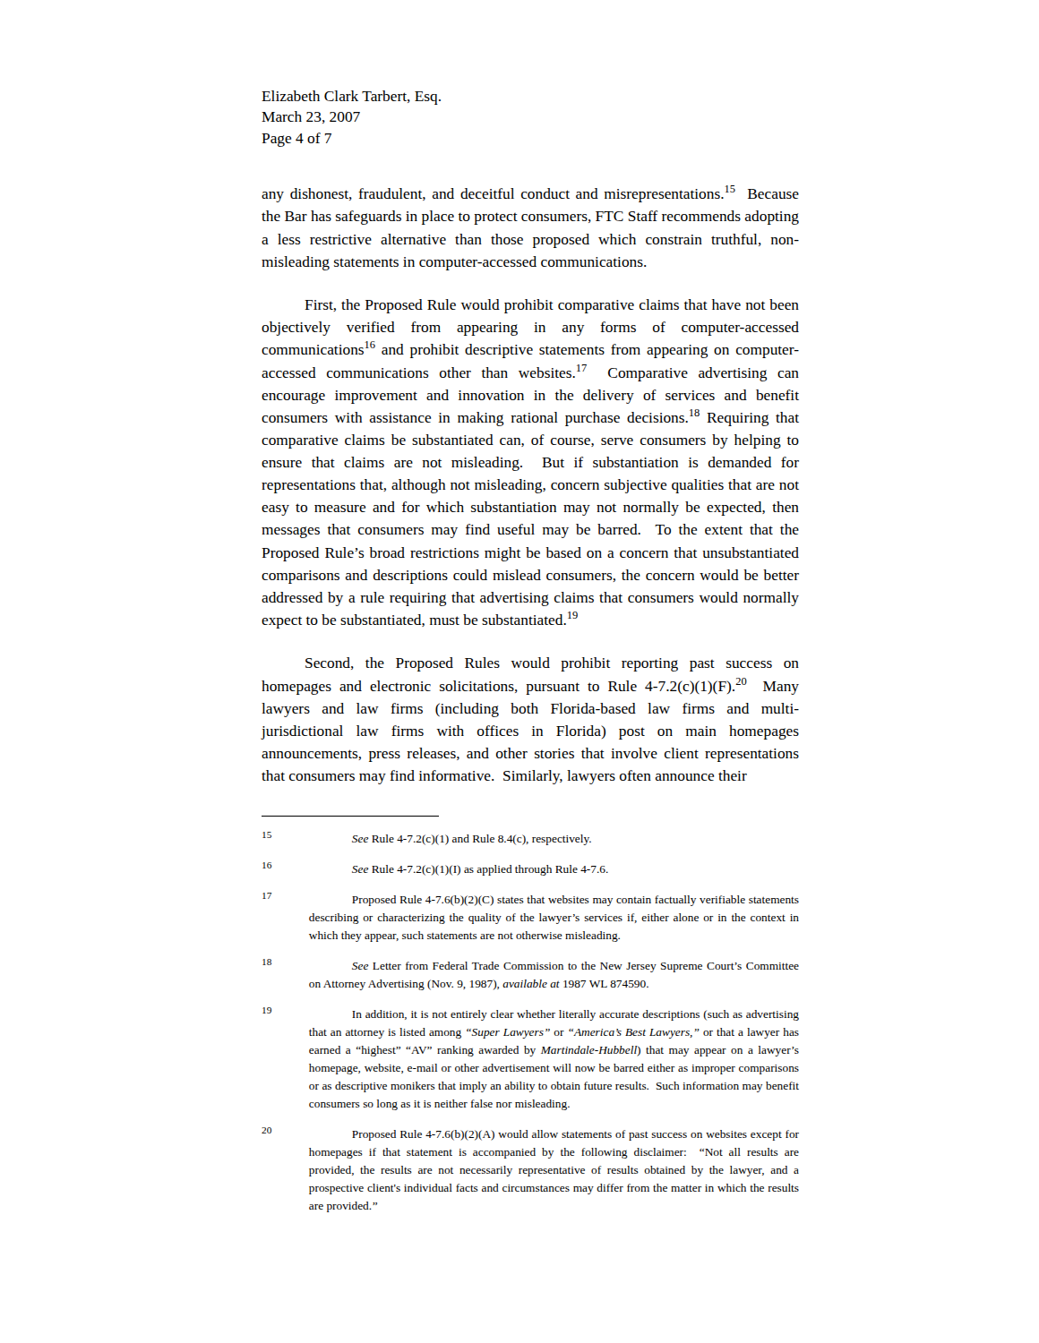Elizabeth Clark Tarbert, Esq.
March 23, 2007
Page 4 of 7
any dishonest, fraudulent, and deceitful conduct and misrepresentations.15 Because the Bar has safeguards in place to protect consumers, FTC Staff recommends adopting a less restrictive alternative than those proposed which constrain truthful, non-misleading statements in computer-accessed communications.
First, the Proposed Rule would prohibit comparative claims that have not been objectively verified from appearing in any forms of computer-accessed communications16 and prohibit descriptive statements from appearing on computer-accessed communications other than websites.17 Comparative advertising can encourage improvement and innovation in the delivery of services and benefit consumers with assistance in making rational purchase decisions.18 Requiring that comparative claims be substantiated can, of course, serve consumers by helping to ensure that claims are not misleading. But if substantiation is demanded for representations that, although not misleading, concern subjective qualities that are not easy to measure and for which substantiation may not normally be expected, then messages that consumers may find useful may be barred. To the extent that the Proposed Rule’s broad restrictions might be based on a concern that unsubstantiated comparisons and descriptions could mislead consumers, the concern would be better addressed by a rule requiring that advertising claims that consumers would normally expect to be substantiated, must be substantiated.19
Second, the Proposed Rules would prohibit reporting past success on homepages and electronic solicitations, pursuant to Rule 4-7.2(c)(1)(F).20 Many lawyers and law firms (including both Florida-based law firms and multi-jurisdictional law firms with offices in Florida) post on main homepages announcements, press releases, and other stories that involve client representations that consumers may find informative. Similarly, lawyers often announce their
15
See Rule 4-7.2(c)(1) and Rule 8.4(c), respectively.
16
See Rule 4-7.2(c)(1)(I) as applied through Rule 4-7.6.
17
Proposed Rule 4-7.6(b)(2)(C) states that websites may contain factually verifiable statements describing or characterizing the quality of the lawyer’s services if, either alone or in the context in which they appear, such statements are not otherwise misleading.
18
See Letter from Federal Trade Commission to the New Jersey Supreme Court’s Committee on Attorney Advertising (Nov. 9, 1987), available at 1987 WL 874590.
19
In addition, it is not entirely clear whether literally accurate descriptions (such as advertising that an attorney is listed among “Super Lawyers” or “America’s Best Lawyers,” or that a lawyer has earned a “highest” “AV” ranking awarded by Martindale-Hubbell) that may appear on a lawyer’s homepage, website, e-mail or other advertisement will now be barred either as improper comparisons or as descriptive monikers that imply an ability to obtain future results. Such information may benefit consumers so long as it is neither false nor misleading.
20
Proposed Rule 4-7.6(b)(2)(A) would allow statements of past success on websites except for homepages if that statement is accompanied by the following disclaimer: “Not all results are provided, the results are not necessarily representative of results obtained by the lawyer, and a prospective client's individual facts and circumstances may differ from the matter in which the results are provided.”